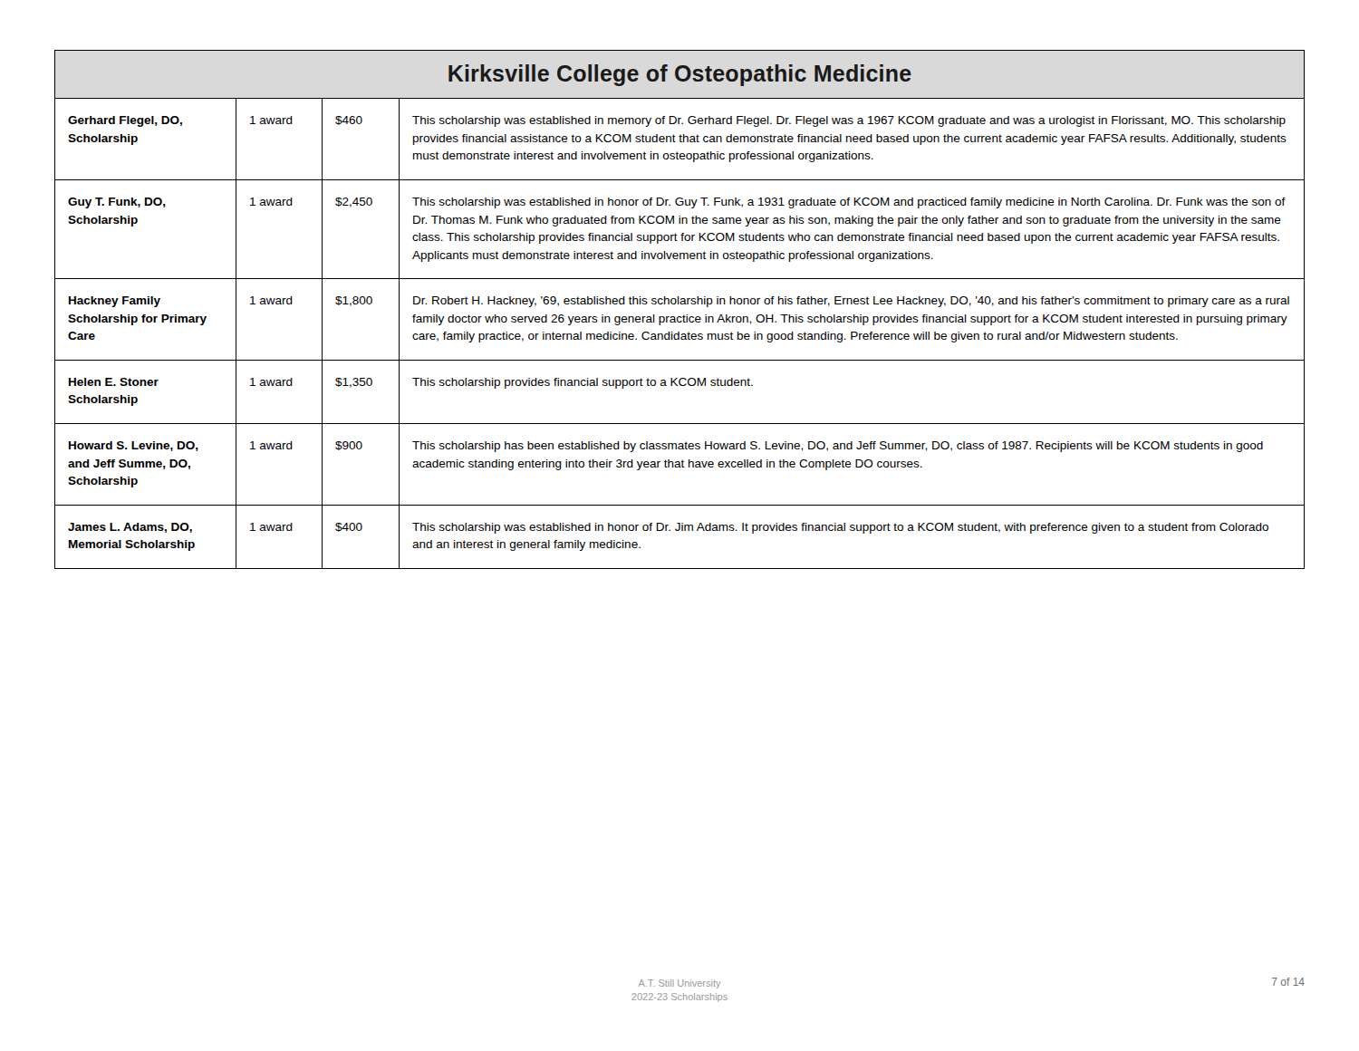Kirksville College of Osteopathic Medicine
| Gerhard Flegel, DO, Scholarship | 1 award | $460 | This scholarship was established in memory of Dr. Gerhard Flegel. Dr. Flegel was a 1967 KCOM graduate and was a urologist in Florissant, MO. This scholarship provides financial assistance to a KCOM student that can demonstrate financial need based upon the current academic year FAFSA results. Additionally, students must demonstrate interest and involvement in osteopathic professional organizations. |
| Guy T. Funk, DO, Scholarship | 1 award | $2,450 | This scholarship was established in honor of Dr. Guy T. Funk, a 1931 graduate of KCOM and practiced family medicine in North Carolina. Dr. Funk was the son of Dr. Thomas M. Funk who graduated from KCOM in the same year as his son, making the pair the only father and son to graduate from the university in the same class. This scholarship provides financial support for KCOM students who can demonstrate financial need based upon the current academic year FAFSA results. Applicants must demonstrate interest and involvement in osteopathic professional organizations. |
| Hackney Family Scholarship for Primary Care | 1 award | $1,800 | Dr. Robert H. Hackney, '69, established this scholarship in honor of his father, Ernest Lee Hackney, DO, '40, and his father's commitment to primary care as a rural family doctor who served 26 years in general practice in Akron, OH. This scholarship provides financial support for a KCOM student interested in pursuing primary care, family practice, or internal medicine. Candidates must be in good standing. Preference will be given to rural and/or Midwestern students. |
| Helen E. Stoner Scholarship | 1 award | $1,350 | This scholarship provides financial support to a KCOM student. |
| Howard S. Levine, DO, and Jeff Summe, DO, Scholarship | 1 award | $900 | This scholarship has been established by classmates Howard S. Levine, DO, and Jeff Summer, DO, class of 1987. Recipients will be KCOM students in good academic standing entering into their 3rd year that have excelled in the Complete DO courses. |
| James L. Adams, DO, Memorial Scholarship | 1 award | $400 | This scholarship was established in honor of Dr. Jim Adams. It provides financial support to a KCOM student, with preference given to a student from Colorado and an interest in general family medicine. |
A.T. Still University
2022-23 Scholarships
7 of 14